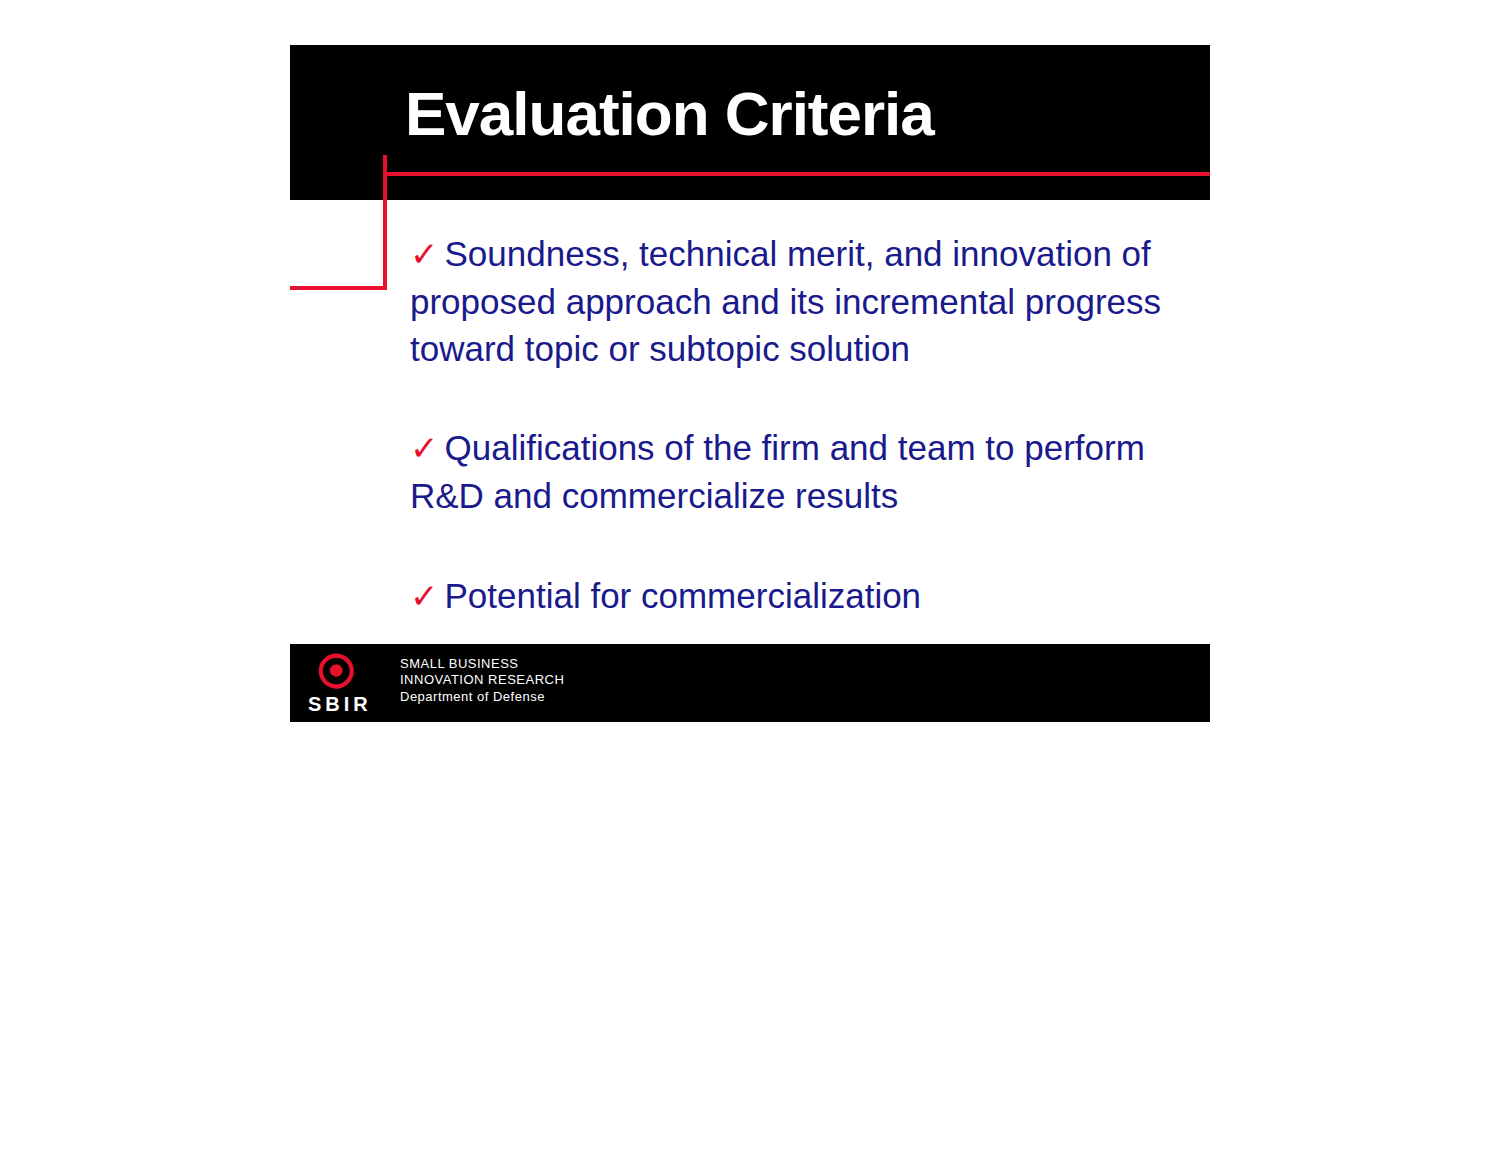Evaluation Criteria
✓Soundness, technical merit, and innovation of proposed approach and its incremental progress toward topic or subtopic solution
✓Qualifications of the firm and team to perform R&D and commercialize results
✓Potential for commercialization
⦿
SBIR
SMALL BUSINESS
INNOVATION RESEARCH
Department of Defense